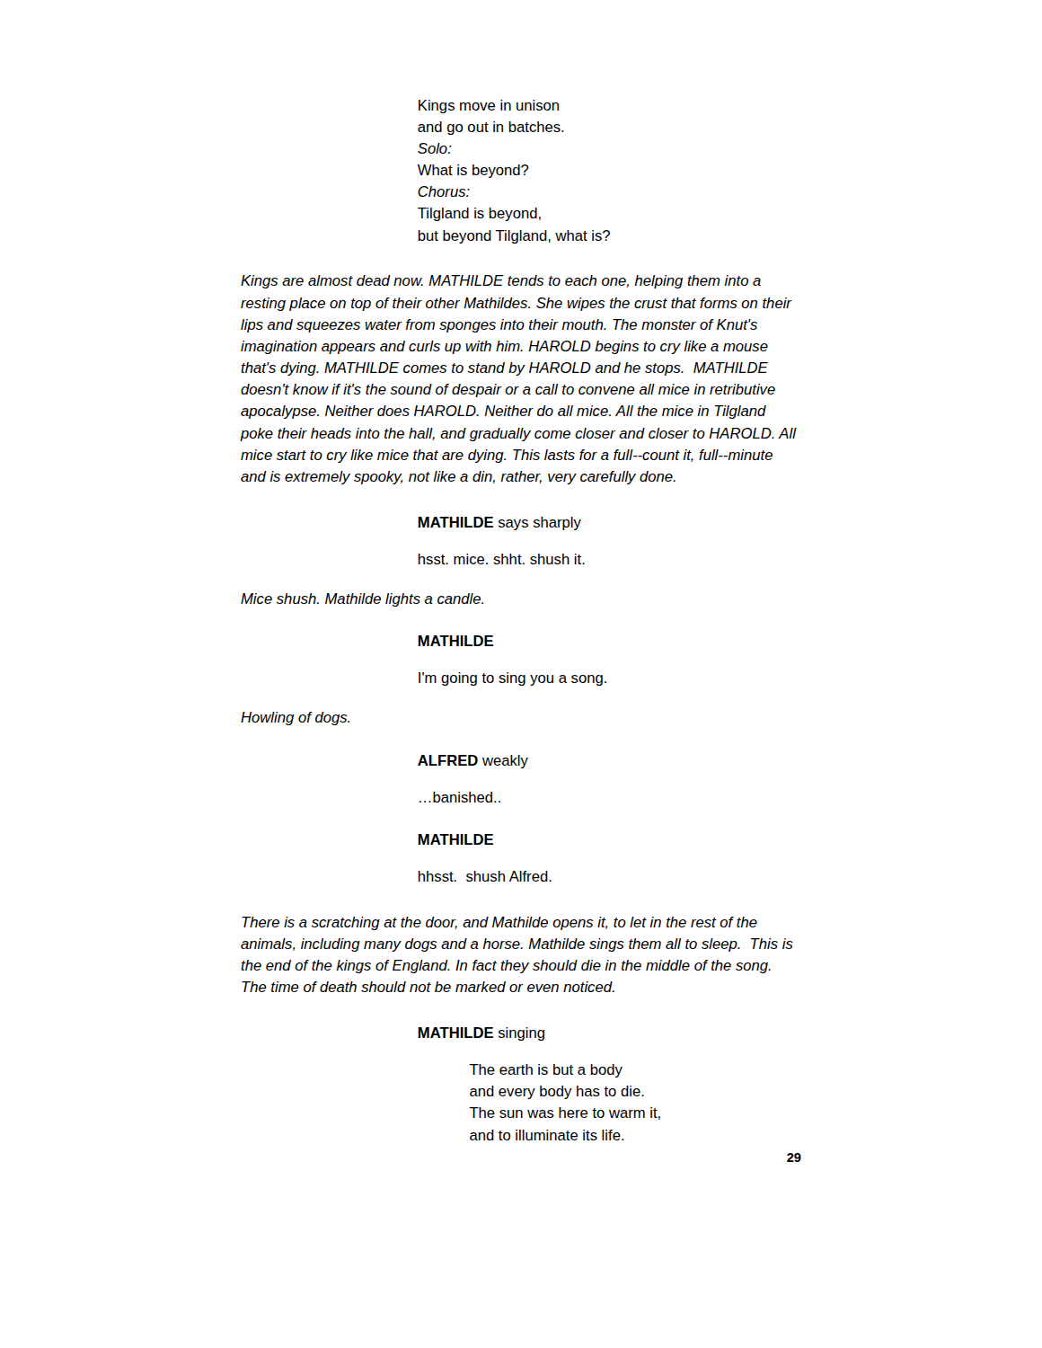Kings move in unison
and go out in batches.
Solo:
What is beyond?
Chorus:
Tilgland is beyond,
but beyond Tilgland, what is?
Kings are almost dead now. MATHILDE tends to each one, helping them into a resting place on top of their other Mathildes. She wipes the crust that forms on their lips and squeezes water from sponges into their mouth. The monster of Knut's imagination appears and curls up with him. HAROLD begins to cry like a mouse that's dying. MATHILDE comes to stand by HAROLD and he stops. MATHILDE doesn't know if it's the sound of despair or a call to convene all mice in retributive apocalypse. Neither does HAROLD. Neither do all mice. All the mice in Tilgland poke their heads into the hall, and gradually come closer and closer to HAROLD. All mice start to cry like mice that are dying. This lasts for a full--count it, full--minute and is extremely spooky, not like a din, rather, very carefully done.
MATHILDE says sharply
hsst. mice. shht. shush it.
Mice shush. Mathilde lights a candle.
MATHILDE
I'm going to sing you a song.
Howling of dogs.
ALFRED weakly
…banished..
MATHILDE
hhsst. shush Alfred.
There is a scratching at the door, and Mathilde opens it, to let in the rest of the animals, including many dogs and a horse. Mathilde sings them all to sleep. This is the end of the kings of England. In fact they should die in the middle of the song. The time of death should not be marked or even noticed.
MATHILDE singing
The earth is but a body
and every body has to die.
The sun was here to warm it,
and to illuminate its life.
29